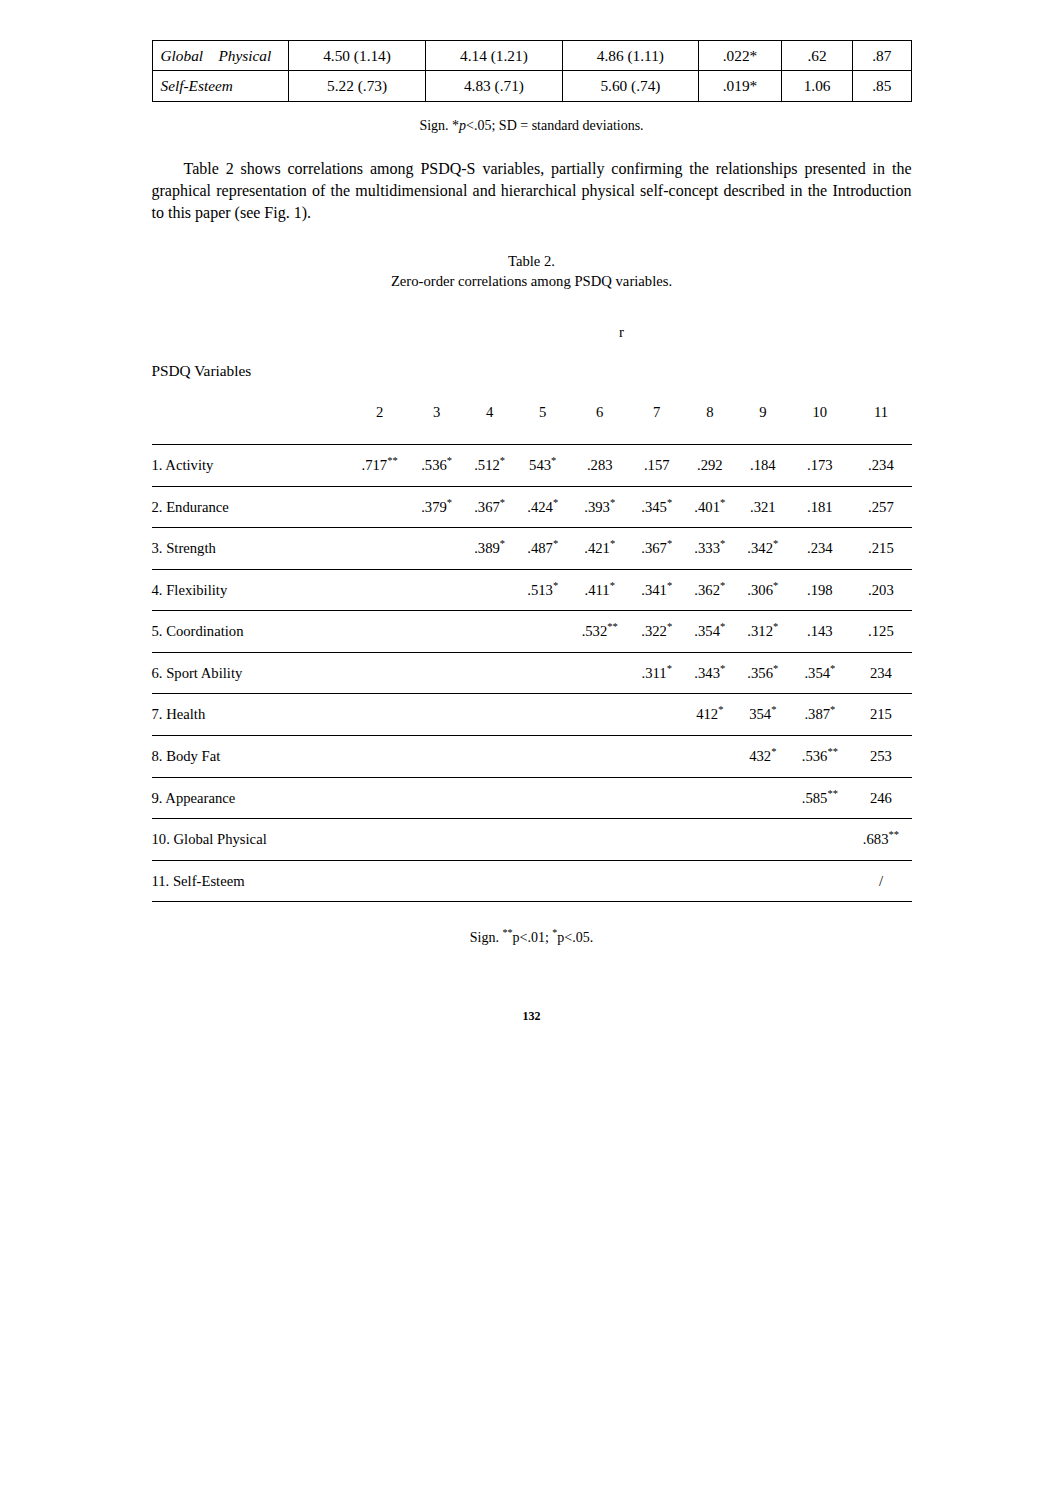| Global Physical | 4.50 (1.14) | 4.14 (1.21) | 4.86 (1.11) | .022* | .62 | .87 |
| Self-Esteem | 5.22 (.73) | 4.83 (.71) | 5.60 (.74) | .019* | 1.06 | .85 |
Sign. *p<.05; SD = standard deviations.
Table 2 shows correlations among PSDQ-S variables, partially confirming the relationships presented in the graphical representation of the multidimensional and hierarchical physical self-concept described in the Introduction to this paper (see Fig. 1).
Table 2. Zero-order correlations among PSDQ variables.
r
PSDQ Variables
| | 2 | 3 | 4 | 5 | 6 | 7 | 8 | 9 | 10 | 11 |
| --- | --- | --- | --- | --- | --- | --- | --- | --- | --- | --- |
| 1. Activity | .717 ** | .536 * | .512 * | 543 * | .283 | .157 | .292 | .184 | .173 | .234 |
| 2. Endurance | | .379 * | .367 * | .424 * | .393 * | .345 * | .401 * | .321 | .181 | .257 |
| 3. Strength | | | .389 * | .487 * | .421 * | .367 * | .333 * | .342 * | .234 | .215 |
| 4. Flexibility | | | | .513 * | .411 * | .341 * | .362 * | .306 * | .198 | .203 |
| 5. Coordination | | | | | .532 ** | .322 * | .354 * | .312 * | .143 | .125 |
| 6. Sport Ability | | | | | | .311 * | .343 * | .356 * | .354 * | 234 |
| 7. Health | | | | | | | 412 * | 354 * | .387 * | 215 |
| 8. Body Fat | | | | | | | | 432 * | .536 ** | 253 |
| 9. Appearance | | | | | | | | | .585 ** | 246 |
| 10. Global Physical | | | | | | | | | | .683 ** |
| 11. Self-Esteem | | | | | | | | | | / |
Sign. **p<.01; *p<.05.
132